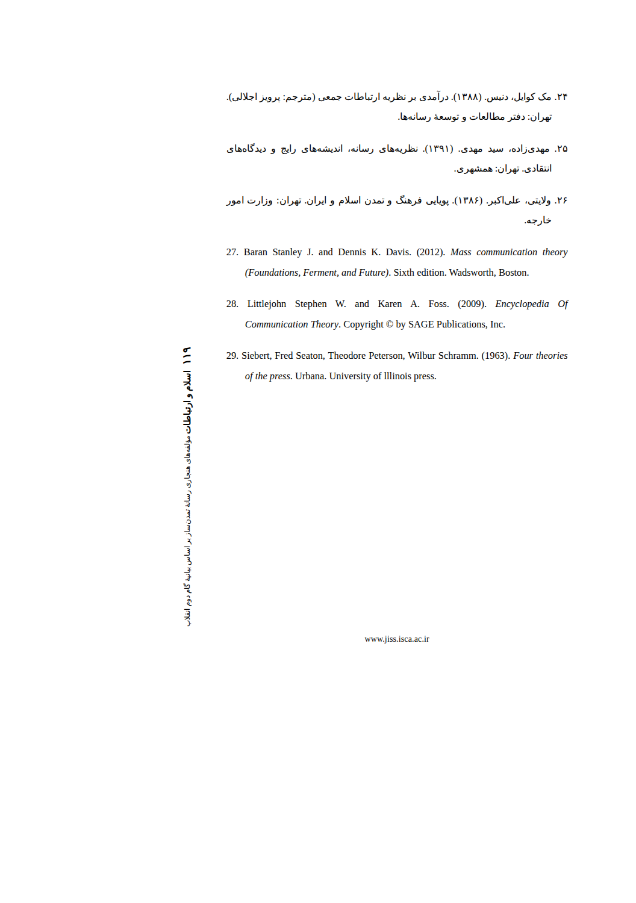۲۴. مک کوایل، دنیس. (۱۳۸۸). درآمدی بر نظریه ارتباطات جمعی (مترجم: پرویز اجلالی). تهران: دفتر مطالعات و توسعهٔ رسانه‌ها.
۲۵. مهدی‌زاده، سید مهدی. (۱۳۹۱). نظریه‌های رسانه، اندیشه‌های رایج و دیدگاه‌های انتقادی. تهران: همشهری.
۲۶. ولایتی، علی‌اکبر. (۱۳۸۶). پویایی فرهنگ و تمدن اسلام و ایران. تهران: وزارت امور خارجه.
27. Baran Stanley J. and Dennis K. Davis. (2012). Mass communication theory (Foundations, Ferment, and Future). Sixth edition. Wadsworth, Boston.
28. Littlejohn Stephen W. and Karen A. Foss. (2009). Encyclopedia Of Communication Theory. Copyright © by SAGE Publications, Inc.
29. Siebert, Fred Seaton, Theodore Peterson, Wilbur Schramm. (1963). Four theories of the press. Urbana. University of lllinois press.
۱۱۹ اسلام و ارتباطات مؤلفه‌های هنجاری رسانهٔ تمدن‌ساز بر اساس بیانیهٔ گام دوم انقلاب
www.jiss.isca.ac.ir